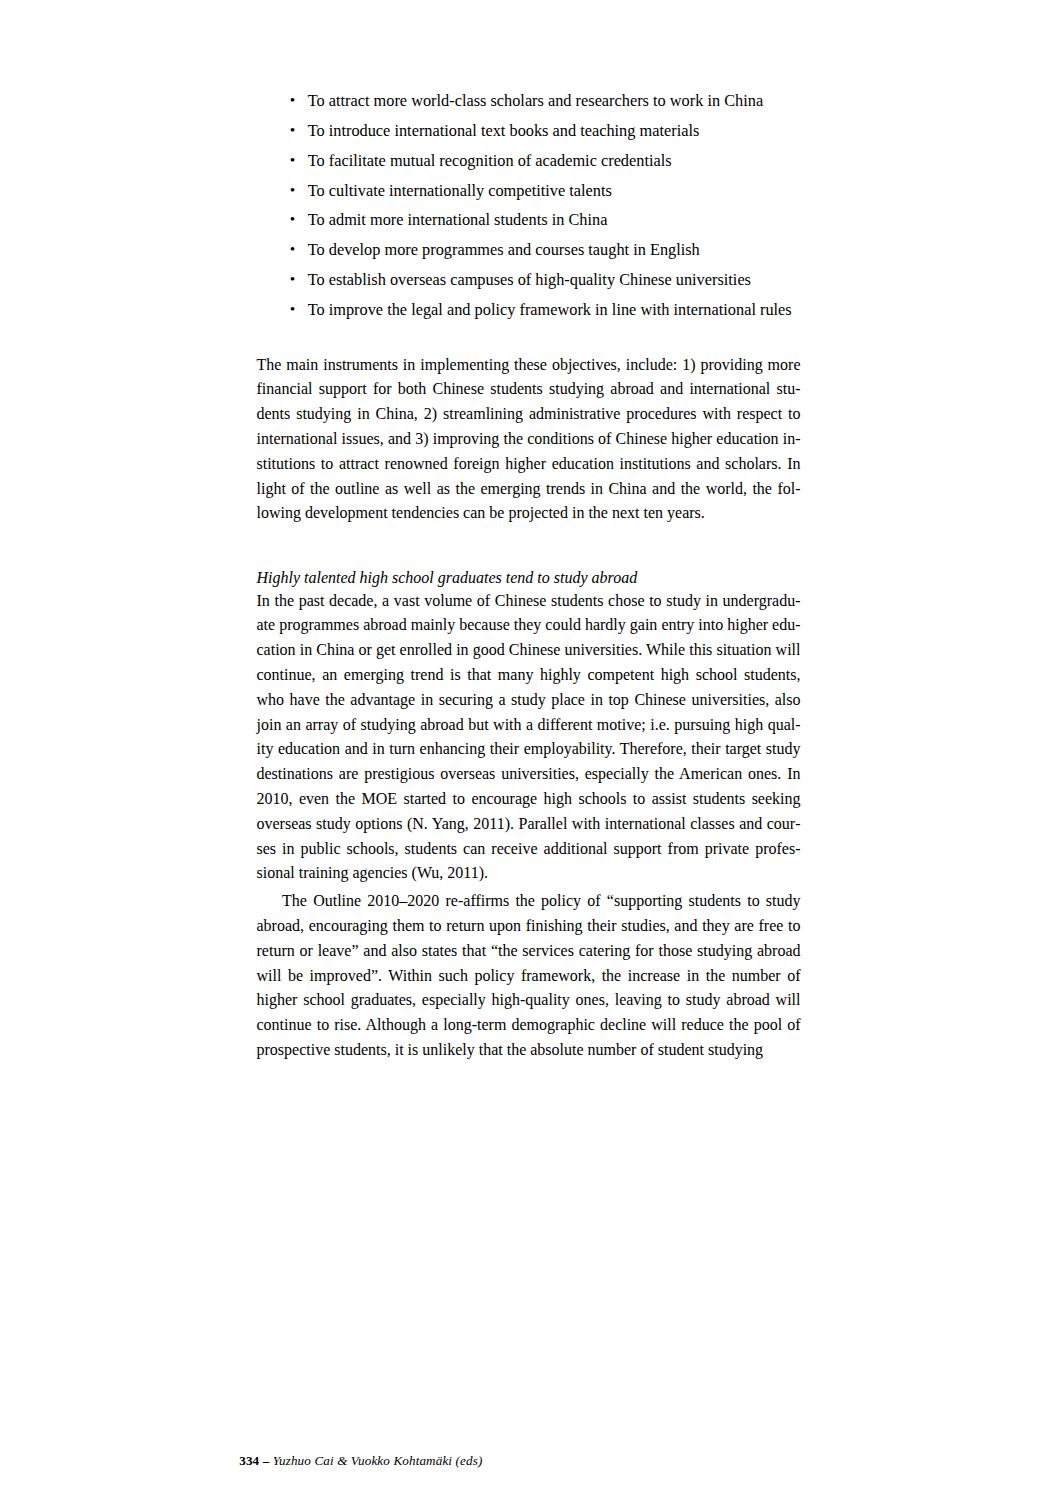To attract more world-class scholars and researchers to work in China
To introduce international text books and teaching materials
To facilitate mutual recognition of academic credentials
To cultivate internationally competitive talents
To admit more international students in China
To develop more programmes and courses taught in English
To establish overseas campuses of high-quality Chinese universities
To improve the legal and policy framework in line with international rules
The main instruments in implementing these objectives, include: 1) providing more financial support for both Chinese students studying abroad and international students studying in China, 2) streamlining administrative procedures with respect to international issues, and 3) improving the conditions of Chinese higher education institutions to attract renowned foreign higher education institutions and scholars. In light of the outline as well as the emerging trends in China and the world, the following development tendencies can be projected in the next ten years.
Highly talented high school graduates tend to study abroad
In the past decade, a vast volume of Chinese students chose to study in undergraduate programmes abroad mainly because they could hardly gain entry into higher education in China or get enrolled in good Chinese universities. While this situation will continue, an emerging trend is that many highly competent high school students, who have the advantage in securing a study place in top Chinese universities, also join an array of studying abroad but with a different motive; i.e. pursuing high quality education and in turn enhancing their employability. Therefore, their target study destinations are prestigious overseas universities, especially the American ones. In 2010, even the MOE started to encourage high schools to assist students seeking overseas study options (N. Yang, 2011). Parallel with international classes and courses in public schools, students can receive additional support from private professional training agencies (Wu, 2011).
The Outline 2010–2020 re-affirms the policy of “supporting students to study abroad, encouraging them to return upon finishing their studies, and they are free to return or leave” and also states that “the services catering for those studying abroad will be improved”. Within such policy framework, the increase in the number of higher school graduates, especially high-quality ones, leaving to study abroad will continue to rise. Although a long-term demographic decline will reduce the pool of prospective students, it is unlikely that the absolute number of student studying
334 – Yuzhuo Cai & Vuokko Kohtamäki (eds)